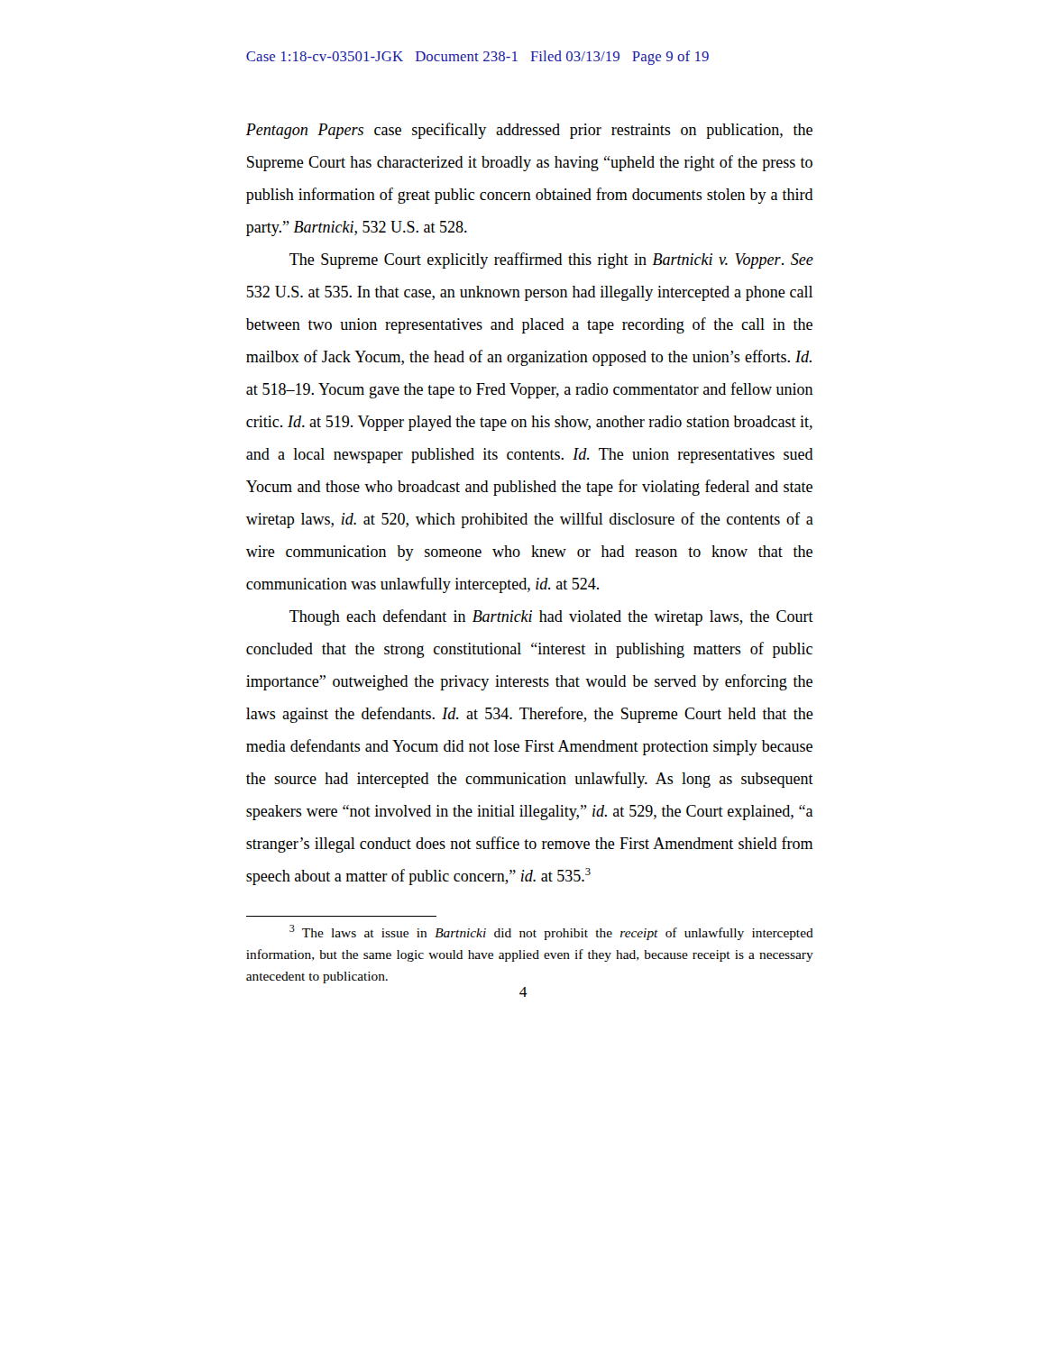Case 1:18-cv-03501-JGK Document 238-1 Filed 03/13/19 Page 9 of 19
Pentagon Papers case specifically addressed prior restraints on publication, the Supreme Court has characterized it broadly as having “upheld the right of the press to publish information of great public concern obtained from documents stolen by a third party.” Bartnicki, 532 U.S. at 528.
The Supreme Court explicitly reaffirmed this right in Bartnicki v. Vopper. See 532 U.S. at 535. In that case, an unknown person had illegally intercepted a phone call between two union representatives and placed a tape recording of the call in the mailbox of Jack Yocum, the head of an organization opposed to the union’s efforts. Id. at 518–19. Yocum gave the tape to Fred Vopper, a radio commentator and fellow union critic. Id. at 519. Vopper played the tape on his show, another radio station broadcast it, and a local newspaper published its contents. Id. The union representatives sued Yocum and those who broadcast and published the tape for violating federal and state wiretap laws, id. at 520, which prohibited the willful disclosure of the contents of a wire communication by someone who knew or had reason to know that the communication was unlawfully intercepted, id. at 524.
Though each defendant in Bartnicki had violated the wiretap laws, the Court concluded that the strong constitutional “interest in publishing matters of public importance” outweighed the privacy interests that would be served by enforcing the laws against the defendants. Id. at 534. Therefore, the Supreme Court held that the media defendants and Yocum did not lose First Amendment protection simply because the source had intercepted the communication unlawfully. As long as subsequent speakers were “not involved in the initial illegality,” id. at 529, the Court explained, “a stranger’s illegal conduct does not suffice to remove the First Amendment shield from speech about a matter of public concern,” id. at 535.3
3 The laws at issue in Bartnicki did not prohibit the receipt of unlawfully intercepted information, but the same logic would have applied even if they had, because receipt is a necessary antecedent to publication.
4